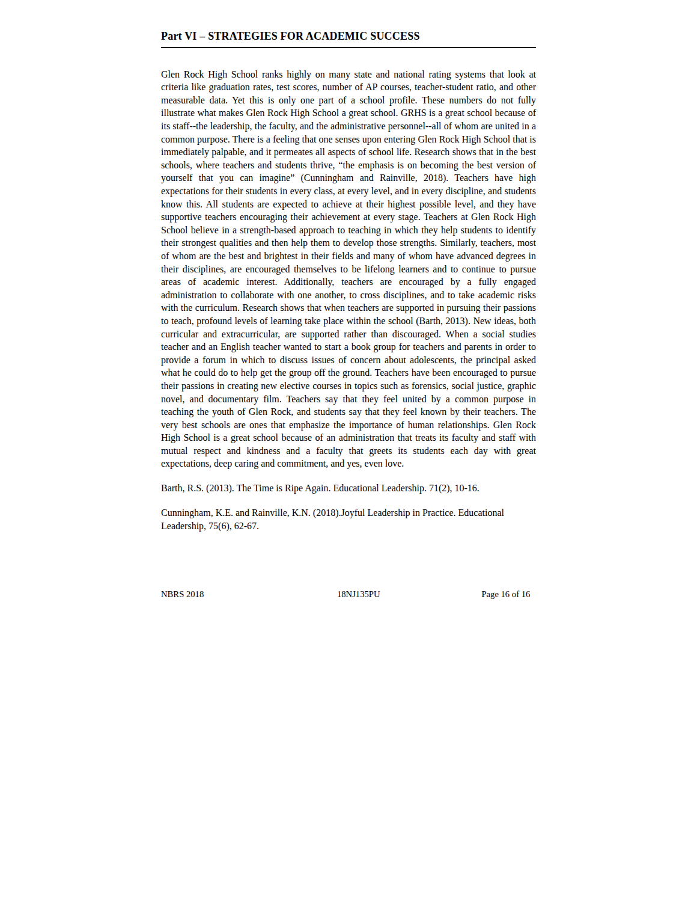Part VI – STRATEGIES FOR ACADEMIC SUCCESS
Glen Rock High School ranks highly on many state and national rating systems that look at criteria like graduation rates, test scores, number of AP courses, teacher-student ratio, and other measurable data. Yet this is only one part of a school profile. These numbers do not fully illustrate what makes Glen Rock High School a great school. GRHS is a great school because of its staff--the leadership, the faculty, and the administrative personnel--all of whom are united in a common purpose. There is a feeling that one senses upon entering Glen Rock High School that is immediately palpable, and it permeates all aspects of school life. Research shows that in the best schools, where teachers and students thrive, “the emphasis is on becoming the best version of yourself that you can imagine” (Cunningham and Rainville, 2018). Teachers have high expectations for their students in every class, at every level, and in every discipline, and students know this. All students are expected to achieve at their highest possible level, and they have supportive teachers encouraging their achievement at every stage. Teachers at Glen Rock High School believe in a strength-based approach to teaching in which they help students to identify their strongest qualities and then help them to develop those strengths. Similarly, teachers, most of whom are the best and brightest in their fields and many of whom have advanced degrees in their disciplines, are encouraged themselves to be lifelong learners and to continue to pursue areas of academic interest. Additionally, teachers are encouraged by a fully engaged administration to collaborate with one another, to cross disciplines, and to take academic risks with the curriculum. Research shows that when teachers are supported in pursuing their passions to teach, profound levels of learning take place within the school (Barth, 2013). New ideas, both curricular and extracurricular, are supported rather than discouraged. When a social studies teacher and an English teacher wanted to start a book group for teachers and parents in order to provide a forum in which to discuss issues of concern about adolescents, the principal asked what he could do to help get the group off the ground. Teachers have been encouraged to pursue their passions in creating new elective courses in topics such as forensics, social justice, graphic novel, and documentary film. Teachers say that they feel united by a common purpose in teaching the youth of Glen Rock, and students say that they feel known by their teachers. The very best schools are ones that emphasize the importance of human relationships. Glen Rock High School is a great school because of an administration that treats its faculty and staff with mutual respect and kindness and a faculty that greets its students each day with great expectations, deep caring and commitment, and yes, even love.
Barth, R.S. (2013). The Time is Ripe Again. Educational Leadership. 71(2), 10-16.
Cunningham, K.E. and Rainville, K.N. (2018).Joyful Leadership in Practice. Educational Leadership, 75(6), 62-67.
NBRS 2018 18NJ135PU Page 16 of 16